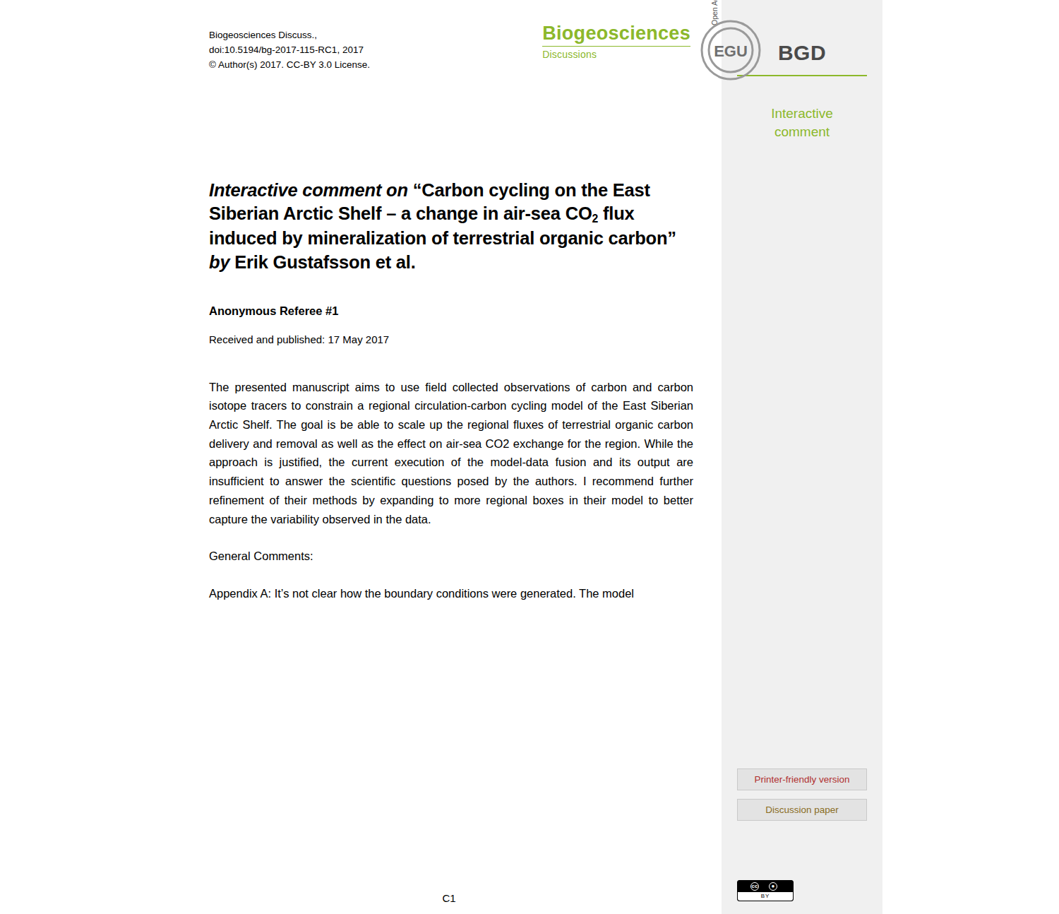BGD
Interactive
comment
Printer-friendly version Discussion paper
cc ● BY
Biogeosciences Discuss.,
doi:10.5194/bg-2017-115-RC1, 2017
© Author(s) 2017. CC-BY 3.0 License.
Biogeosciences
Discussions
Open Access
EGU
Interactive comment on “Carbon cycling on the East Siberian Arctic Shelf – a change in air-sea CO2 flux induced by mineralization of terrestrial organic carbon” by Erik Gustafsson et al.
Anonymous Referee #1
Received and published: 17 May 2017
The presented manuscript aims to use field collected observations of carbon and carbon isotope tracers to constrain a regional circulation-carbon cycling model of the East Siberian Arctic Shelf. The goal is be able to scale up the regional fluxes of terrestrial organic carbon delivery and removal as well as the effect on air-sea CO2 exchange for the region. While the approach is justified, the current execution of the model-data fusion and its output are insufficient to answer the scientific questions posed by the authors. I recommend further refinement of their methods by expanding to more regional boxes in their model to better capture the variability observed in the data.
General Comments:
Appendix A: It’s not clear how the boundary conditions were generated. The model
C1